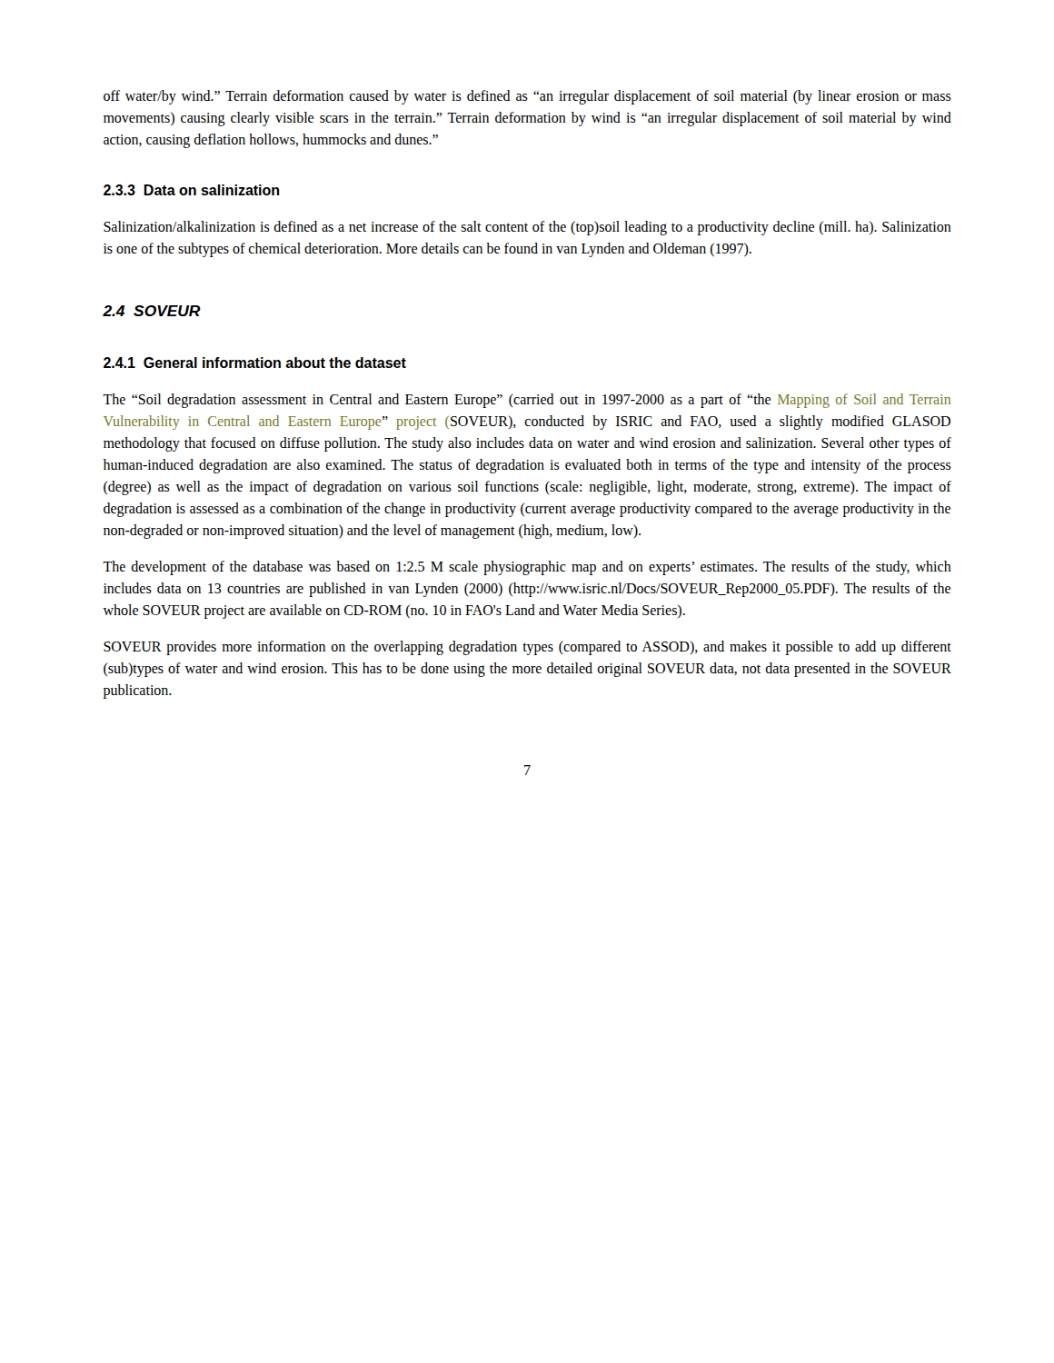off water/by wind.” Terrain deformation caused by water is defined as “an irregular displacement of soil material (by linear erosion or mass movements) causing clearly visible scars in the terrain.” Terrain deformation by wind is “an irregular displacement of soil material by wind action, causing deflation hollows, hummocks and dunes.”
2.3.3 Data on salinization
Salinization/alkalinization is defined as a net increase of the salt content of the (top)soil leading to a productivity decline (mill. ha). Salinization is one of the subtypes of chemical deterioration. More details can be found in van Lynden and Oldeman (1997).
2.4 SOVEUR
2.4.1 General information about the dataset
The “Soil degradation assessment in Central and Eastern Europe” (carried out in 1997-2000 as a part of “the Mapping of Soil and Terrain Vulnerability in Central and Eastern Europe” project (SOVEUR), conducted by ISRIC and FAO, used a slightly modified GLASOD methodology that focused on diffuse pollution. The study also includes data on water and wind erosion and salinization. Several other types of human-induced degradation are also examined. The status of degradation is evaluated both in terms of the type and intensity of the process (degree) as well as the impact of degradation on various soil functions (scale: negligible, light, moderate, strong, extreme). The impact of degradation is assessed as a combination of the change in productivity (current average productivity compared to the average productivity in the non-degraded or non-improved situation) and the level of management (high, medium, low).
The development of the database was based on 1:2.5 M scale physiographic map and on experts’ estimates. The results of the study, which includes data on 13 countries are published in van Lynden (2000) (http://www.isric.nl/Docs/SOVEUR_Rep2000_05.PDF). The results of the whole SOVEUR project are available on CD-ROM (no. 10 in FAO's Land and Water Media Series).
SOVEUR provides more information on the overlapping degradation types (compared to ASSOD), and makes it possible to add up different (sub)types of water and wind erosion. This has to be done using the more detailed original SOVEUR data, not data presented in the SOVEUR publication.
7